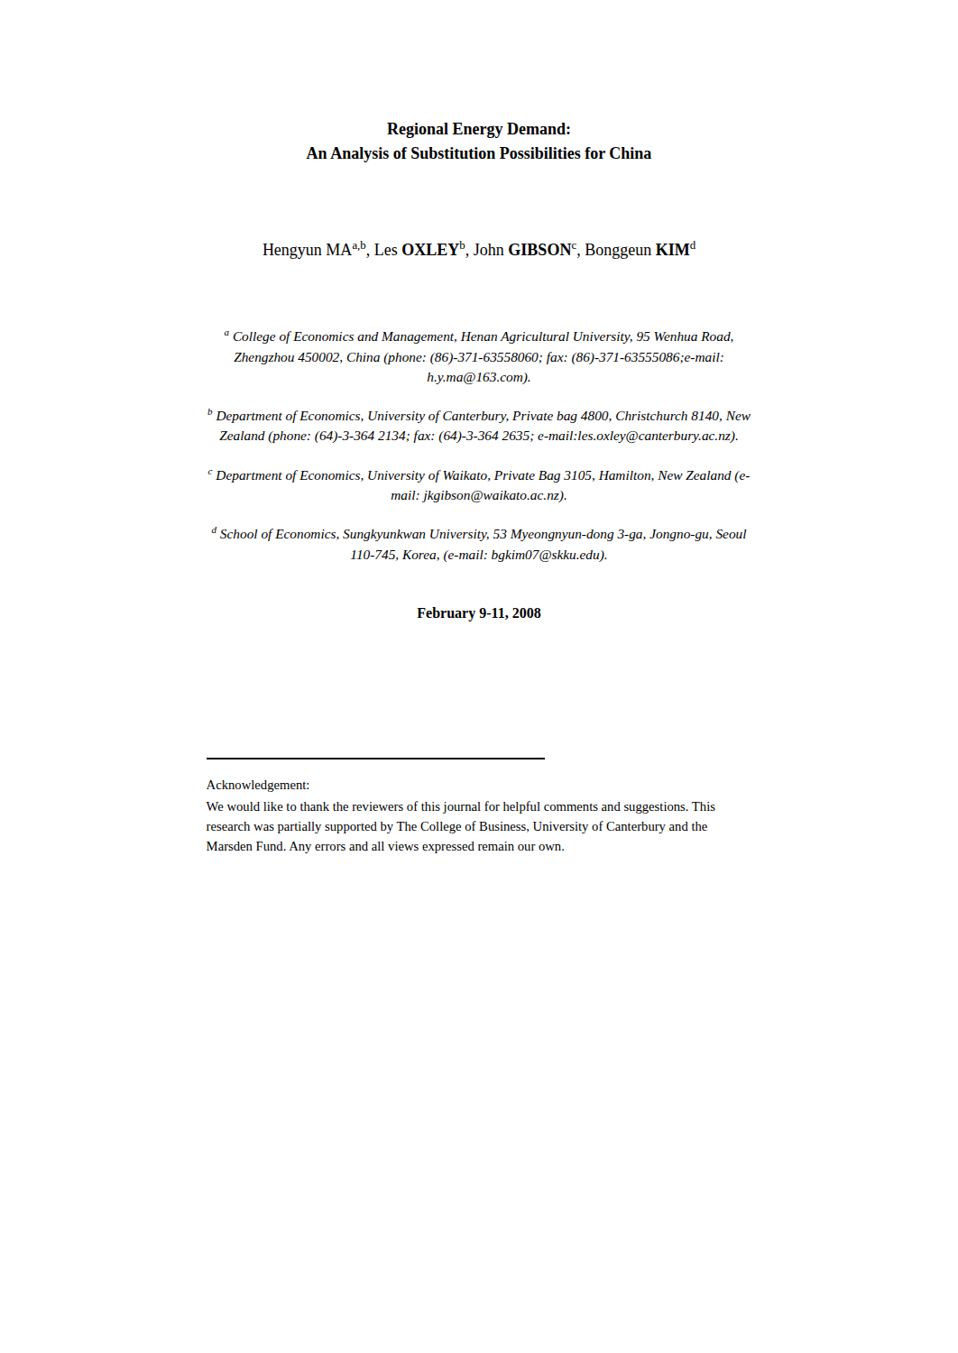Regional Energy Demand:
An Analysis of Substitution Possibilities for China
Hengyun MAa,b, Les OXLEYb, John GIBSONc, Bonggeun KIMd
a College of Economics and Management, Henan Agricultural University, 95 Wenhua Road, Zhengzhou 450002, China (phone: (86)-371-63558060; fax: (86)-371-63555086;e-mail: h.y.ma@163.com).
b Department of Economics, University of Canterbury, Private bag 4800, Christchurch 8140, New Zealand (phone: (64)-3-364 2134; fax: (64)-3-364 2635; e-mail:les.oxley@canterbury.ac.nz).
c Department of Economics, University of Waikato, Private Bag 3105, Hamilton, New Zealand (e-mail: jkgibson@waikato.ac.nz).
d School of Economics, Sungkyunkwan University, 53 Myeongnyun-dong 3-ga, Jongno-gu, Seoul 110-745, Korea, (e-mail: bgkim07@skku.edu).
February 9-11, 2008
Acknowledgement:
We would like to thank the reviewers of this journal for helpful comments and suggestions. This research was partially supported by The College of Business, University of Canterbury and the Marsden Fund. Any errors and all views expressed remain our own.